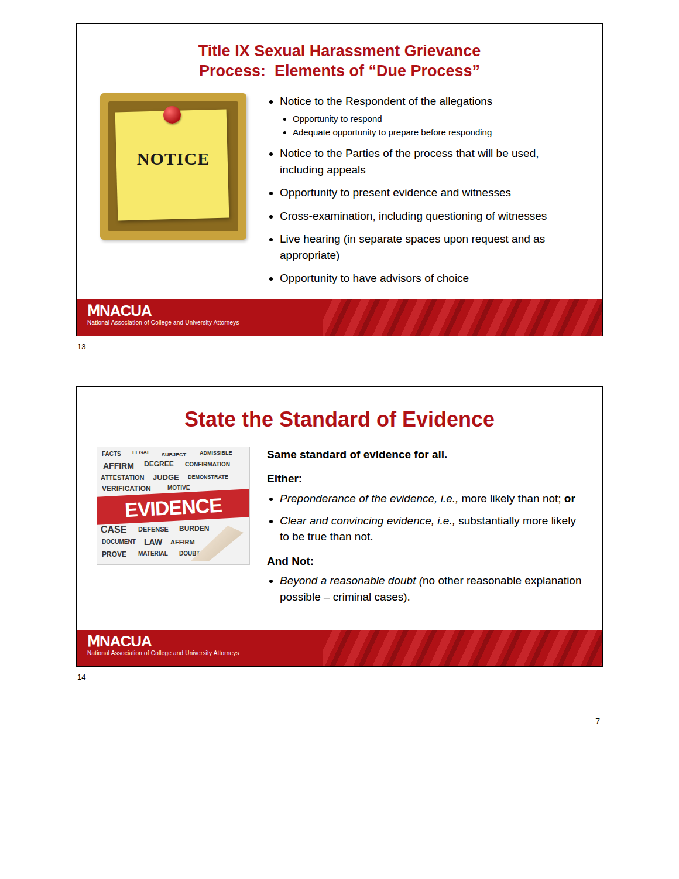Title IX Sexual Harassment Grievance
Process: Elements of “Due Process”
NOTICE
Notice to the Respondent of the allegations
Opportunity to respond
Adequate opportunity to prepare before responding
Notice to the Parties of the process that will be used, including appeals
Opportunity to present evidence and witnesses
Cross-examination, including questioning of witnesses
Live hearing (in separate spaces upon request and as appropriate)
Opportunity to have advisors of choice
ⅯNACUA
National Association of College and University Attorneys
13
State the Standard of Evidence
FACTS LEGAL SUBJECT ADMISSIBLE AFFIRM DEGREE CONFIRMATION ATTESTATION JUDGE DEMONSTRATE VERIFICATION MOTIVE
EVIDENCE
CASE DEFENSE BURDEN DOCUMENT LAW AFFIRM PROVE MATERIAL DOUBT
Same standard of evidence for all.
Either:
Preponderance of the evidence, i.e., more likely than not; or
Clear and convincing evidence, i.e., substantially more likely to be true than not.
And Not:
Beyond a reasonable doubt (no other reasonable explanation possible – criminal cases).
ⅯNACUA
National Association of College and University Attorneys
14
7